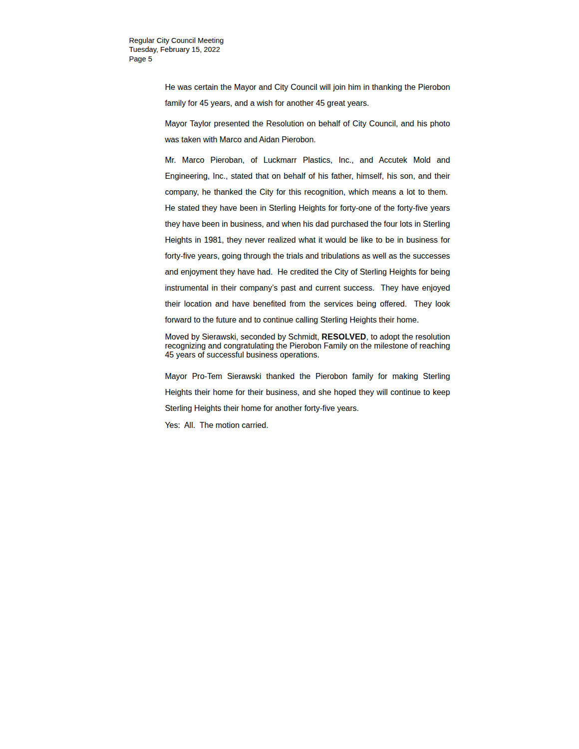Regular City Council Meeting
Tuesday, February 15, 2022
Page 5
He was certain the Mayor and City Council will join him in thanking the Pierobon family for 45 years, and a wish for another 45 great years.
Mayor Taylor presented the Resolution on behalf of City Council, and his photo was taken with Marco and Aidan Pierobon.
Mr. Marco Pieroban, of Luckmarr Plastics, Inc., and Accutek Mold and Engineering, Inc., stated that on behalf of his father, himself, his son, and their company, he thanked the City for this recognition, which means a lot to them. He stated they have been in Sterling Heights for forty-one of the forty-five years they have been in business, and when his dad purchased the four lots in Sterling Heights in 1981, they never realized what it would be like to be in business for forty-five years, going through the trials and tribulations as well as the successes and enjoyment they have had. He credited the City of Sterling Heights for being instrumental in their company’s past and current success. They have enjoyed their location and have benefited from the services being offered. They look forward to the future and to continue calling Sterling Heights their home.
Moved by Sierawski, seconded by Schmidt, RESOLVED, to adopt the resolution recognizing and congratulating the Pierobon Family on the milestone of reaching 45 years of successful business operations.
Mayor Pro-Tem Sierawski thanked the Pierobon family for making Sterling Heights their home for their business, and she hoped they will continue to keep Sterling Heights their home for another forty-five years.
Yes: All. The motion carried.